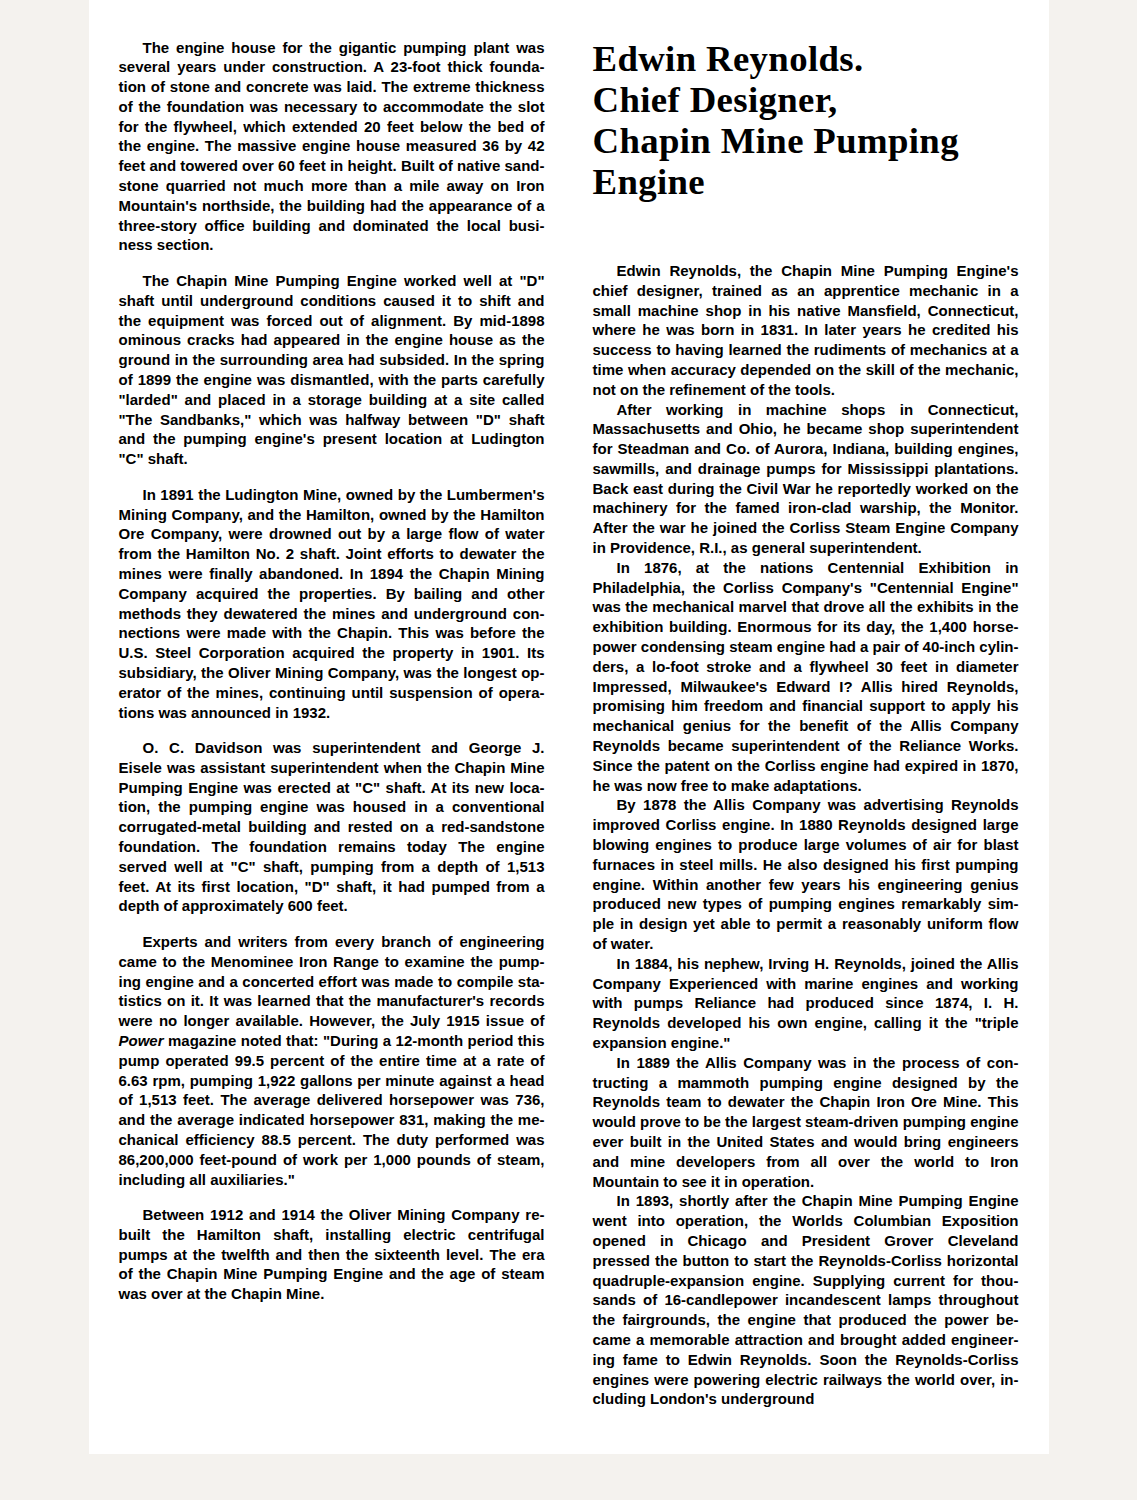The engine house for the gigantic pumping plant was several years under construction. A 23-foot thick foundation of stone and concrete was laid. The extreme thickness of the foundation was necessary to accommodate the slot for the flywheel, which extended 20 feet below the bed of the engine. The massive engine house measured 36 by 42 feet and towered over 60 feet in height. Built of native sandstone quarried not much more than a mile away on Iron Mountain's northside, the building had the appearance of a three-story office building and dominated the local business section.
The Chapin Mine Pumping Engine worked well at "D" shaft until underground conditions caused it to shift and the equipment was forced out of alignment. By mid-1898 ominous cracks had appeared in the engine house as the ground in the surrounding area had subsided. In the spring of 1899 the engine was dismantled, with the parts carefully "larded" and placed in a storage building at a site called "The Sandbanks," which was halfway between "D" shaft and the pumping engine's present location at Ludington "C" shaft.
In 1891 the Ludington Mine, owned by the Lumbermen's Mining Company, and the Hamilton, owned by the Hamilton Ore Company, were drowned out by a large flow of water from the Hamilton No. 2 shaft. Joint efforts to dewater the mines were finally abandoned. In 1894 the Chapin Mining Company acquired the properties. By bailing and other methods they dewatered the mines and underground connections were made with the Chapin. This was before the U.S. Steel Corporation acquired the property in 1901. Its subsidiary, the Oliver Mining Company, was the longest operator of the mines, continuing until suspension of operations was announced in 1932.
O. C. Davidson was superintendent and George J. Eisele was assistant superintendent when the Chapin Mine Pumping Engine was erected at "C" shaft. At its new location, the pumping engine was housed in a conventional corrugated-metal building and rested on a red-sandstone foundation. The foundation remains today The engine served well at "C" shaft, pumping from a depth of 1,513 feet. At its first location, "D" shaft, it had pumped from a depth of approximately 600 feet.
Experts and writers from every branch of engineering came to the Menominee Iron Range to examine the pumping engine and a concerted effort was made to compile statistics on it. It was learned that the manufacturer's records were no longer available. However, the July 1915 issue of Power magazine noted that: "During a 12-month period this pump operated 99.5 percent of the entire time at a rate of 6.63 rpm, pumping 1,922 gallons per minute against a head of 1,513 feet. The average delivered horsepower was 736, and the average indicated horsepower 831, making the mechanical efficiency 88.5 percent. The duty performed was 86,200,000 feet-pound of work per 1,000 pounds of steam, including all auxiliaries."
Between 1912 and 1914 the Oliver Mining Company rebuilt the Hamilton shaft, installing electric centrifugal pumps at the twelfth and then the sixteenth level. The era of the Chapin Mine Pumping Engine and the age of steam was over at the Chapin Mine.
Edwin Reynolds.
Chief Designer,
Chapin Mine Pumping Engine
Edwin Reynolds, the Chapin Mine Pumping Engine's chief designer, trained as an apprentice mechanic in a small machine shop in his native Mansfield, Connecticut, where he was born in 1831. In later years he credited his success to having learned the rudiments of mechanics at a time when accuracy depended on the skill of the mechanic, not on the refinement of the tools.
After working in machine shops in Connecticut, Massachusetts and Ohio, he became shop superintendent for Steadman and Co. of Aurora, Indiana, building engines, sawmills, and drainage pumps for Mississippi plantations. Back east during the Civil War he reportedly worked on the machinery for the famed iron-clad warship, the Monitor. After the war he joined the Corliss Steam Engine Company in Providence, R.I., as general superintendent.
In 1876, at the nations Centennial Exhibition in Philadelphia, the Corliss Company's "Centennial Engine" was the mechanical marvel that drove all the exhibits in the exhibition building. Enormous for its day, the 1,400 horsepower condensing steam engine had a pair of 40-inch cylinders, a lo-foot stroke and a flywheel 30 feet in diameter Impressed, Milwaukee's Edward I? Allis hired Reynolds, promising him freedom and financial support to apply his mechanical genius for the benefit of the Allis Company Reynolds became superintendent of the Reliance Works. Since the patent on the Corliss engine had expired in 1870, he was now free to make adaptations.
By 1878 the Allis Company was advertising Reynolds improved Corliss engine. In 1880 Reynolds designed large blowing engines to produce large volumes of air for blast furnaces in steel mills. He also designed his first pumping engine. Within another few years his engineering genius produced new types of pumping engines remarkably simple in design yet able to permit a reasonably uniform flow of water.
In 1884, his nephew, Irving H. Reynolds, joined the Allis Company Experienced with marine engines and working with pumps Reliance had produced since 1874, I. H. Reynolds developed his own engine, calling it the "triple expansion engine."
In 1889 the Allis Company was in the process of contructing a mammoth pumping engine designed by the Reynolds team to dewater the Chapin Iron Ore Mine. This would prove to be the largest steam-driven pumping engine ever built in the United States and would bring engineers and mine developers from all over the world to Iron Mountain to see it in operation.
In 1893, shortly after the Chapin Mine Pumping Engine went into operation, the Worlds Columbian Exposition opened in Chicago and President Grover Cleveland pressed the button to start the Reynolds-Corliss horizontal quadruple-expansion engine. Supplying current for thousands of 16-candlepower incandescent lamps throughout the fairgrounds, the engine that produced the power became a memorable attraction and brought added engineering fame to Edwin Reynolds. Soon the Reynolds-Corliss engines were powering electric railways the world over, including London's underground